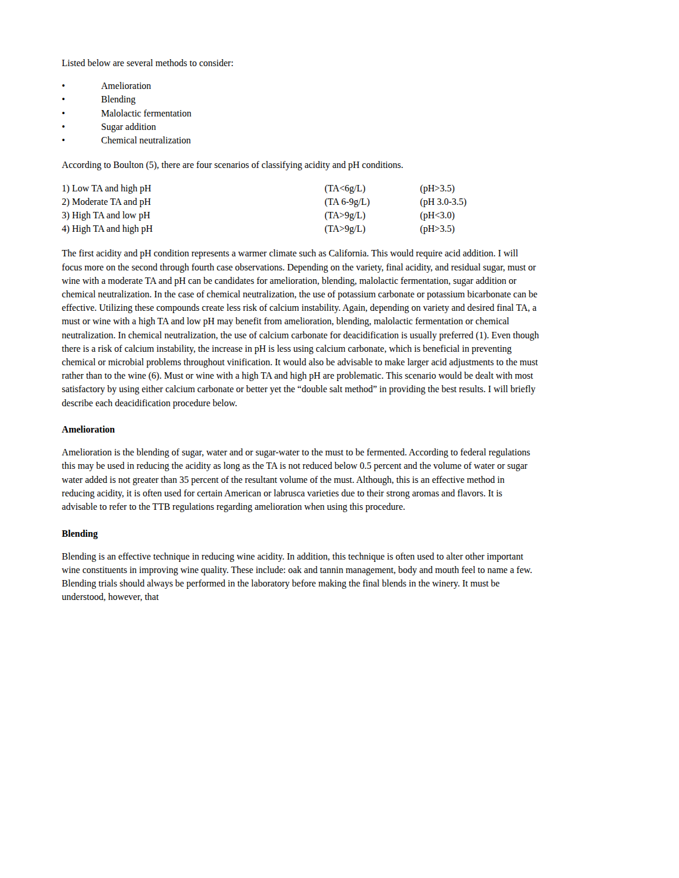Listed below are several methods to consider:
Amelioration
Blending
Malolactic fermentation
Sugar addition
Chemical neutralization
According to Boulton (5), there are four scenarios of classifying acidity and pH conditions.
| 1) Low TA and high pH | (TA<6g/L) | (pH>3.5) |
| 2) Moderate TA and pH | (TA 6-9g/L) | (pH 3.0-3.5) |
| 3) High TA and low pH | (TA>9g/L) | (pH<3.0) |
| 4) High TA and high pH | (TA>9g/L) | (pH>3.5) |
The first acidity and pH condition represents a warmer climate such as California. This would require acid addition. I will focus more on the second through fourth case observations. Depending on the variety, final acidity, and residual sugar, must or wine with a moderate TA and pH can be candidates for amelioration, blending, malolactic fermentation, sugar addition or chemical neutralization. In the case of chemical neutralization, the use of potassium carbonate or potassium bicarbonate can be effective. Utilizing these compounds create less risk of calcium instability. Again, depending on variety and desired final TA, a must or wine with a high TA and low pH may benefit from amelioration, blending, malolactic fermentation or chemical neutralization. In chemical neutralization, the use of calcium carbonate for deacidification is usually preferred (1). Even though there is a risk of calcium instability, the increase in pH is less using calcium carbonate, which is beneficial in preventing chemical or microbial problems throughout vinification. It would also be advisable to make larger acid adjustments to the must rather than to the wine (6). Must or wine with a high TA and high pH are problematic. This scenario would be dealt with most satisfactory by using either calcium carbonate or better yet the “double salt method” in providing the best results. I will briefly describe each deacidification procedure below.
Amelioration
Amelioration is the blending of sugar, water and or sugar-water to the must to be fermented. According to federal regulations this may be used in reducing the acidity as long as the TA is not reduced below 0.5 percent and the volume of water or sugar water added is not greater than 35 percent of the resultant volume of the must. Although, this is an effective method in reducing acidity, it is often used for certain American or labrusca varieties due to their strong aromas and flavors. It is advisable to refer to the TTB regulations regarding amelioration when using this procedure.
Blending
Blending is an effective technique in reducing wine acidity. In addition, this technique is often used to alter other important wine constituents in improving wine quality. These include: oak and tannin management, body and mouth feel to name a few. Blending trials should always be performed in the laboratory before making the final blends in the winery. It must be understood, however, that